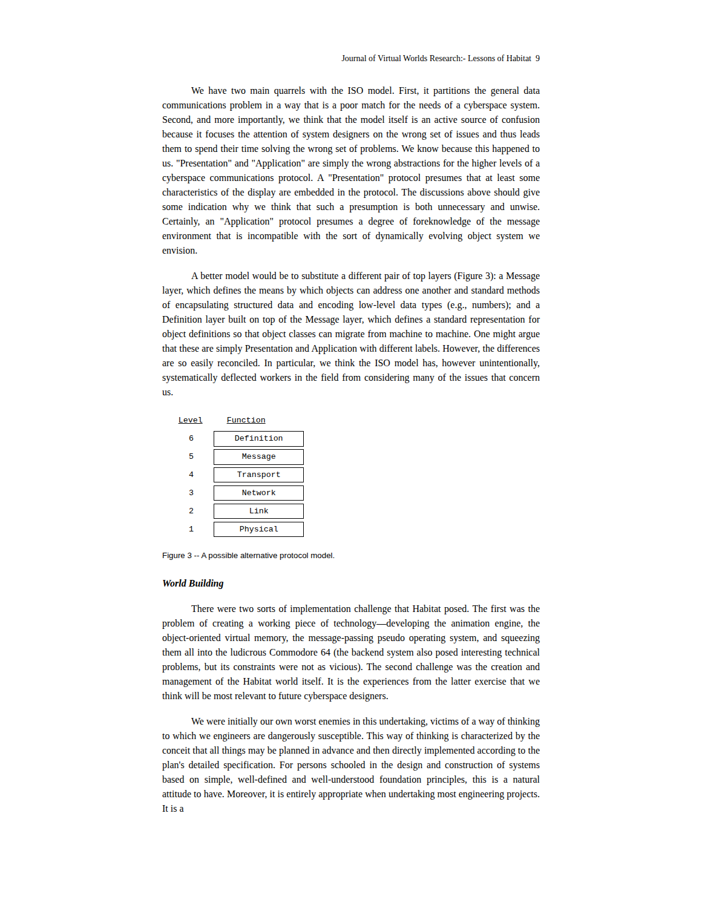Journal of Virtual Worlds Research:- Lessons of Habitat 9
We have two main quarrels with the ISO model. First, it partitions the general data communications problem in a way that is a poor match for the needs of a cyberspace system. Second, and more importantly, we think that the model itself is an active source of confusion because it focuses the attention of system designers on the wrong set of issues and thus leads them to spend their time solving the wrong set of problems. We know because this happened to us. "Presentation" and "Application" are simply the wrong abstractions for the higher levels of a cyberspace communications protocol. A "Presentation" protocol presumes that at least some characteristics of the display are embedded in the protocol. The discussions above should give some indication why we think that such a presumption is both unnecessary and unwise. Certainly, an "Application" protocol presumes a degree of foreknowledge of the message environment that is incompatible with the sort of dynamically evolving object system we envision.
A better model would be to substitute a different pair of top layers (Figure 3): a Message layer, which defines the means by which objects can address one another and standard methods of encapsulating structured data and encoding low-level data types (e.g., numbers); and a Definition layer built on top of the Message layer, which defines a standard representation for object definitions so that object classes can migrate from machine to machine. One might argue that these are simply Presentation and Application with different labels. However, the differences are so easily reconciled. In particular, we think the ISO model has, however unintentionally, systematically deflected workers in the field from considering many of the issues that concern us.
| Level | Function |
| --- | --- |
| 6 | Definition |
| 5 | Message |
| 4 | Transport |
| 3 | Network |
| 2 | Link |
| 1 | Physical |
Figure 3 -- A possible alternative protocol model.
World Building
There were two sorts of implementation challenge that Habitat posed. The first was the problem of creating a working piece of technology—developing the animation engine, the object-oriented virtual memory, the message-passing pseudo operating system, and squeezing them all into the ludicrous Commodore 64 (the backend system also posed interesting technical problems, but its constraints were not as vicious). The second challenge was the creation and management of the Habitat world itself. It is the experiences from the latter exercise that we think will be most relevant to future cyberspace designers.
We were initially our own worst enemies in this undertaking, victims of a way of thinking to which we engineers are dangerously susceptible. This way of thinking is characterized by the conceit that all things may be planned in advance and then directly implemented according to the plan's detailed specification. For persons schooled in the design and construction of systems based on simple, well-defined and well-understood foundation principles, this is a natural attitude to have. Moreover, it is entirely appropriate when undertaking most engineering projects. It is a